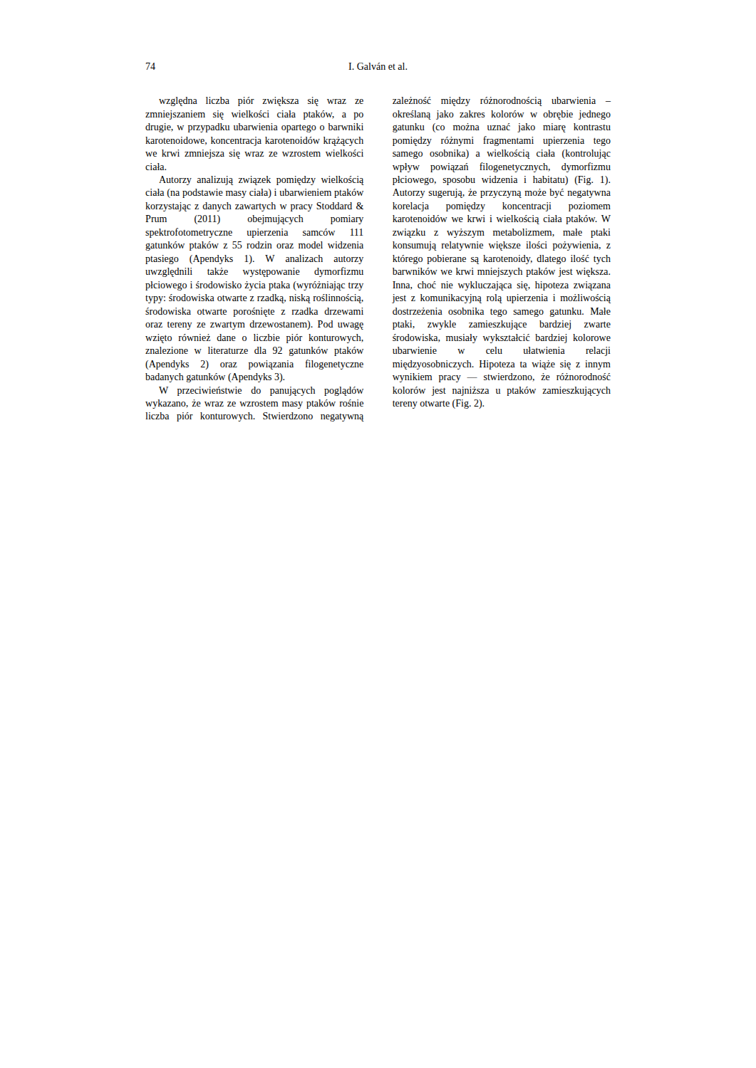74
I. Galván et al.
względna liczba piór zwiększa się wraz ze zmniejszaniem się wielkości ciała ptaków, a po drugie, w przypadku ubarwienia opartego o barwniki karotenoidowe, koncentracja karotenoidów krążących we krwi zmniejsza się wraz ze wzrostem wielkości ciała.
Autorzy analizują związek pomiędzy wielkością ciała (na podstawie masy ciała) i ubarwieniem ptaków korzystając z danych zawartych w pracy Stoddard & Prum (2011) obejmujących pomiary spektrofotometryczne upierzenia samców 111 gatunków ptaków z 55 rodzin oraz model widzenia ptasiego (Apendyks 1). W analizach autorzy uwzględnili także występowanie dymorfizmu płciowego i środowisko życia ptaka (wyróżniając trzy typy: środowiska otwarte z rzadką, niską roślinnością, środowiska otwarte porośnięte z rzadka drzewami oraz tereny ze zwartym drzewostanem). Pod uwagę wzięto również dane o liczbie piór konturowych, znalezione w literaturze dla 92 gatunków ptaków (Apendyks 2) oraz powiązania filogenetyczne badanych gatunków (Apendyks 3).
W przeciwieństwie do panujących poglądów wykazano, że wraz ze wzrostem masy ptaków rośnie liczba piór konturowych. Stwierdzono negatywną zależność między różnorodnością ubarwienia – określaną jako zakres kolorów w obrębie jednego gatunku (co można uznać jako miarę kontrastu pomiędzy różnymi fragmentami upierzenia tego samego osobnika) a wielkością ciała (kontrolując wpływ powiązań filogenetycznych, dymorfizmu płciowego, sposobu widzenia i habitatu) (Fig. 1). Autorzy sugerują, że przyczyną może być negatywna korelacja pomiędzy koncentracji poziomem karotenoidów we krwi i wielkością ciała ptaków. W związku z wyższym metabolizmem, małe ptaki konsumują relatywnie większe ilości pożywienia, z którego pobierane są karotenoidy, dlatego ilość tych barwników we krwi mniejszych ptaków jest większa. Inna, choć nie wykluczająca się, hipoteza związana jest z komunikacyjną rolą upierzenia i możliwością dostrzeżenia osobnika tego samego gatunku. Małe ptaki, zwykle zamieszkujące bardziej zwarte środowiska, musiały wykształcić bardziej kolorowe ubarwienie w celu ułatwienia relacji międzyosobniczych. Hipoteza ta wiąże się z innym wynikiem pracy — stwierdzono, że różnorodność kolorów jest najniższa u ptaków zamieszkujących tereny otwarte (Fig. 2).